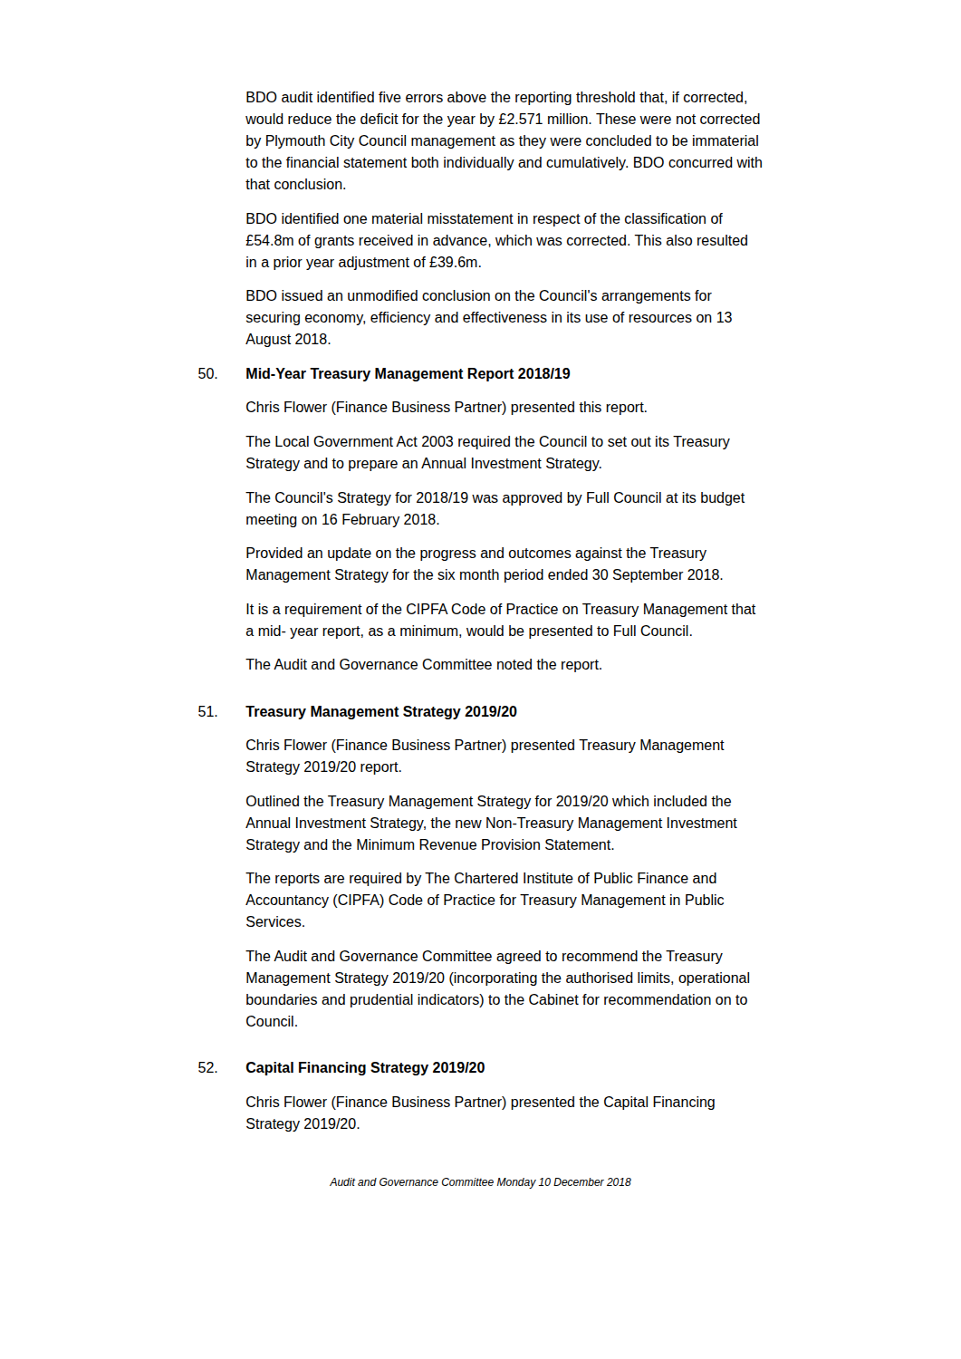BDO audit identified five errors above the reporting threshold that, if corrected, would reduce the deficit for the year by £2.571 million. These were not corrected by Plymouth City Council management as they were concluded to be immaterial to the financial statement both individually and cumulatively. BDO concurred with that conclusion.
BDO identified one material misstatement in respect of the classification of £54.8m of grants received in advance, which was corrected. This also resulted in a prior year adjustment of £39.6m.
BDO issued an unmodified conclusion on the Council's arrangements for securing economy, efficiency and effectiveness in its use of resources on 13 August 2018.
50.
Mid-Year Treasury Management Report 2018/19
Chris Flower (Finance Business Partner) presented this report.
The Local Government Act 2003 required the Council to set out its Treasury Strategy and to prepare an Annual Investment Strategy.
The Council's Strategy for 2018/19 was approved by Full Council at its budget meeting on 16 February 2018.
Provided an update on the progress and outcomes against the Treasury Management Strategy for the six month period ended 30 September 2018.
It is a requirement of the CIPFA Code of Practice on Treasury Management that a mid- year report, as a minimum, would be presented to Full Council.
The Audit and Governance Committee noted the report.
51.
Treasury Management Strategy 2019/20
Chris Flower (Finance Business Partner) presented Treasury Management Strategy 2019/20 report.
Outlined the Treasury Management Strategy for 2019/20 which included the Annual Investment Strategy, the new Non-Treasury Management Investment Strategy and the Minimum Revenue Provision Statement.
The reports are required by The Chartered Institute of Public Finance and Accountancy (CIPFA) Code of Practice for Treasury Management in Public Services.
The Audit and Governance Committee agreed to recommend the Treasury Management Strategy 2019/20 (incorporating the authorised limits, operational boundaries and prudential indicators) to the Cabinet for recommendation on to Council.
52.
Capital Financing Strategy 2019/20
Chris Flower (Finance Business Partner) presented the Capital Financing Strategy 2019/20.
Audit and Governance Committee Monday 10 December 2018